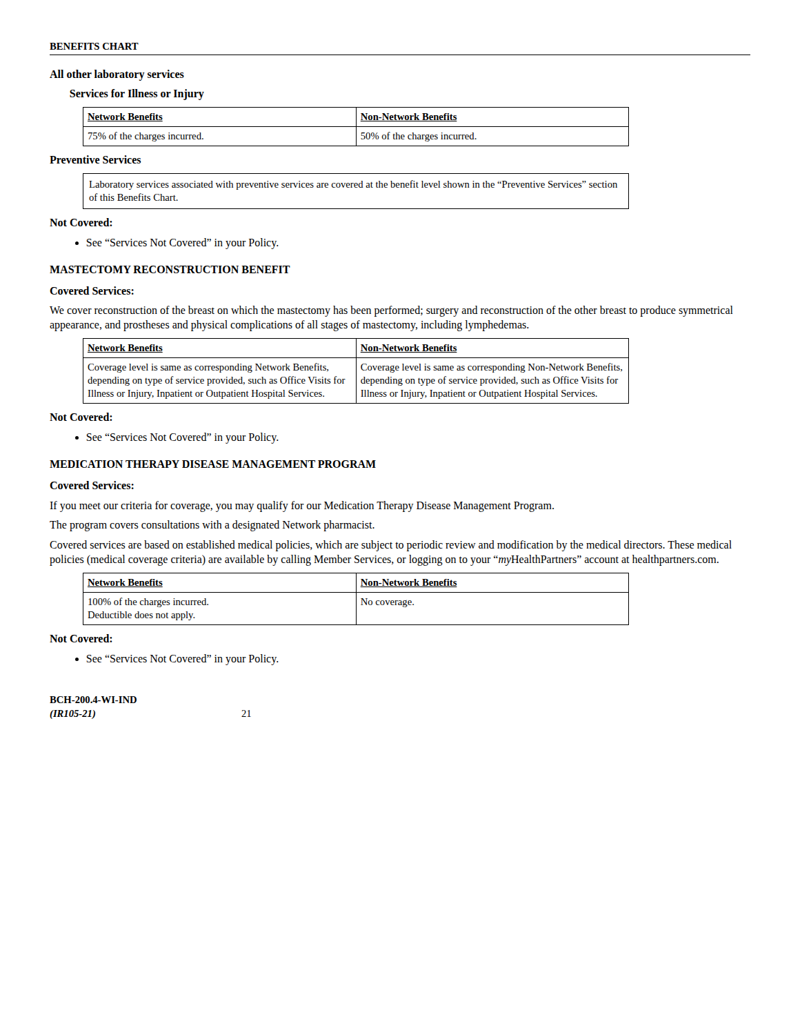BENEFITS CHART
All other laboratory services
Services for Illness or Injury
| Network Benefits | Non-Network Benefits |
| 75% of the charges incurred. | 50% of the charges incurred. |
Preventive Services
| Laboratory services associated with preventive services are covered at the benefit level shown in the “Preventive Services” section of this Benefits Chart. |
Not Covered:
See “Services Not Covered” in your Policy.
MASTECTOMY RECONSTRUCTION BENEFIT
Covered Services:
We cover reconstruction of the breast on which the mastectomy has been performed; surgery and reconstruction of the other breast to produce symmetrical appearance, and prostheses and physical complications of all stages of mastectomy, including lymphedemas.
| Network Benefits | Non-Network Benefits |
| Coverage level is same as corresponding Network Benefits, depending on type of service provided, such as Office Visits for Illness or Injury, Inpatient or Outpatient Hospital Services. | Coverage level is same as corresponding Non-Network Benefits, depending on type of service provided, such as Office Visits for Illness or Injury, Inpatient or Outpatient Hospital Services. |
Not Covered:
See “Services Not Covered” in your Policy.
MEDICATION THERAPY DISEASE MANAGEMENT PROGRAM
Covered Services:
If you meet our criteria for coverage, you may qualify for our Medication Therapy Disease Management Program.
The program covers consultations with a designated Network pharmacist.
Covered services are based on established medical policies, which are subject to periodic review and modification by the medical directors. These medical policies (medical coverage criteria) are available by calling Member Services, or logging on to your “my HealthPartners” account at healthpartners.com.
| Network Benefits | Non-Network Benefits |
| 100% of the charges incurred. Deductible does not apply. | No coverage. |
Not Covered:
See “Services Not Covered” in your Policy.
BCH-200.4-WI-IND
(IR105-21)21